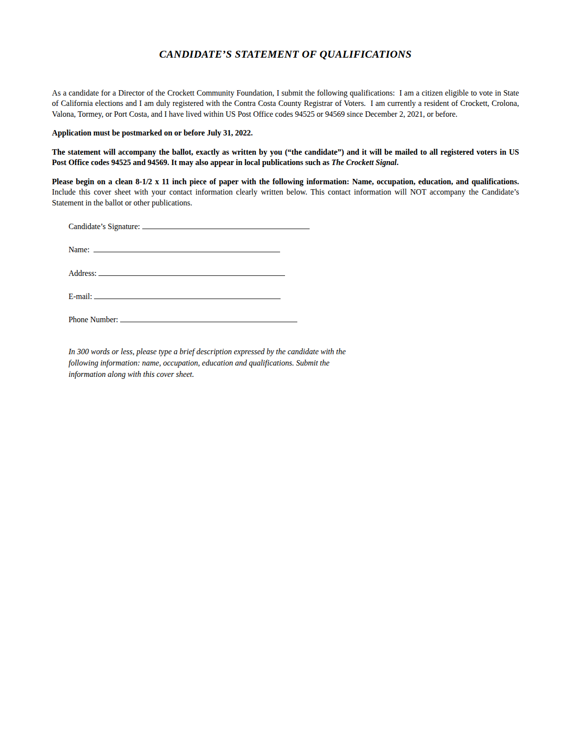CANDIDATE’S STATEMENT OF QUALIFICATIONS
As a candidate for a Director of the Crockett Community Foundation, I submit the following qualifications: I am a citizen eligible to vote in State of California elections and I am duly registered with the Contra Costa County Registrar of Voters. I am currently a resident of Crockett, Crolona, Valona, Tormey, or Port Costa, and I have lived within US Post Office codes 94525 or 94569 since December 2, 2021, or before.
Application must be postmarked on or before July 31, 2022.
The statement will accompany the ballot, exactly as written by you (“the candidate”) and it will be mailed to all registered voters in US Post Office codes 94525 and 94569. It may also appear in local publications such as The Crockett Signal.
Please begin on a clean 8-1/2 x 11 inch piece of paper with the following information: Name, occupation, education, and qualifications. Include this cover sheet with your contact information clearly written below. This contact information will NOT accompany the Candidate’s Statement in the ballot or other publications.
Candidate’s Signature:
Name:
Address:
E-mail:
Phone Number:
In 300 words or less, please type a brief description expressed by the candidate with the following information: name, occupation, education and qualifications. Submit the information along with this cover sheet.